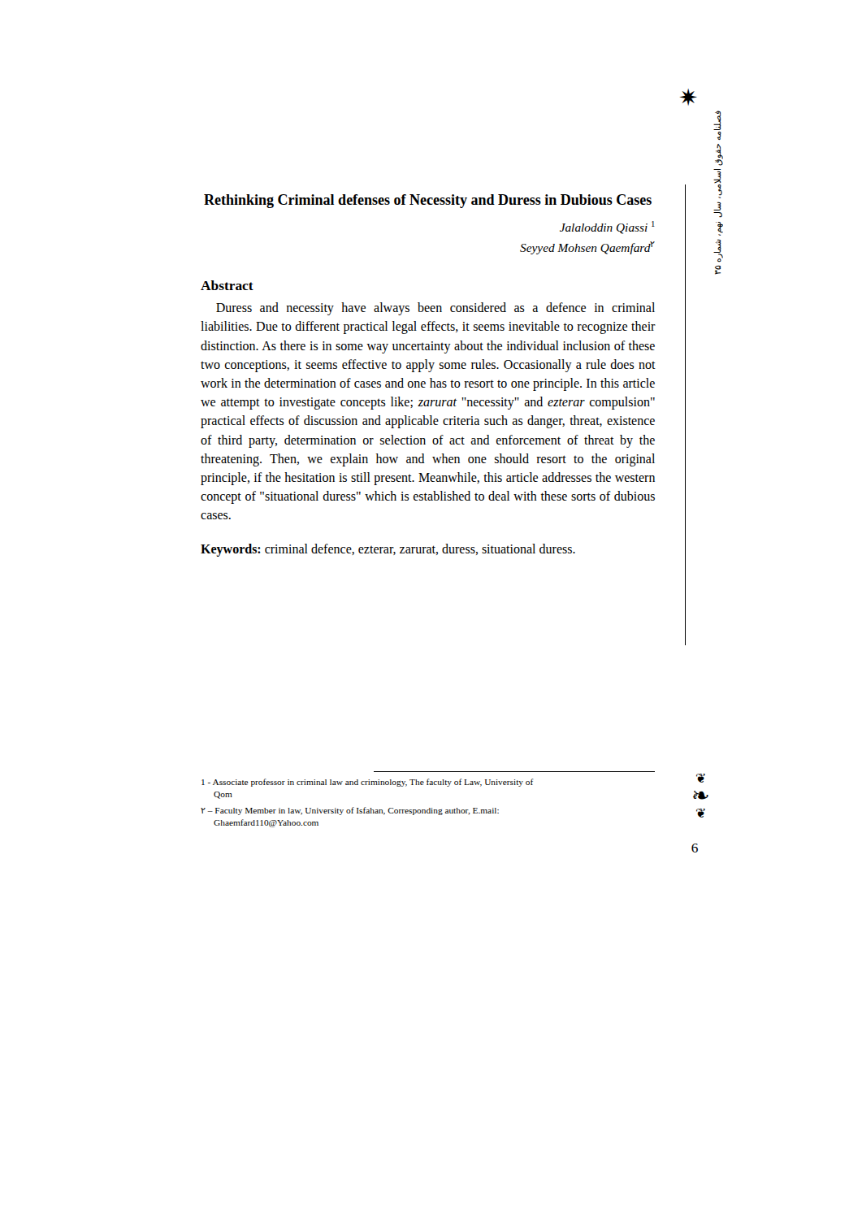✷
فصلنامه حقوق اسلامی، سال نهم، شماره ۳۵
Rethinking Criminal defenses of Necessity and Duress in Dubious Cases
Jalaloddin Qiassi 1
Seyyed Mohsen Qaemfard۲
Abstract
Duress and necessity have always been considered as a defence in criminal liabilities. Due to different practical legal effects, it seems inevitable to recognize their distinction. As there is in some way uncertainty about the individual inclusion of these two conceptions, it seems effective to apply some rules. Occasionally a rule does not work in the determination of cases and one has to resort to one principle. In this article we attempt to investigate concepts like; zarurat "necessity" and ezterar compulsion" practical effects of discussion and applicable criteria such as danger, threat, existence of third party, determination or selection of act and enforcement of threat by the threatening. Then, we explain how and when one should resort to the original principle, if the hesitation is still present. Meanwhile, this article addresses the western concept of "situational duress" which is established to deal with these sorts of dubious cases.
Keywords: criminal defence, ezterar, zarurat, duress, situational duress.
1 - Associate professor in criminal law and criminology, The faculty of Law, University of Qom
۲ – Faculty Member in law, University of Isfahan, Corresponding author, E.mail: Ghaemfard110@Yahoo.com
❦ ❧ ❦
6